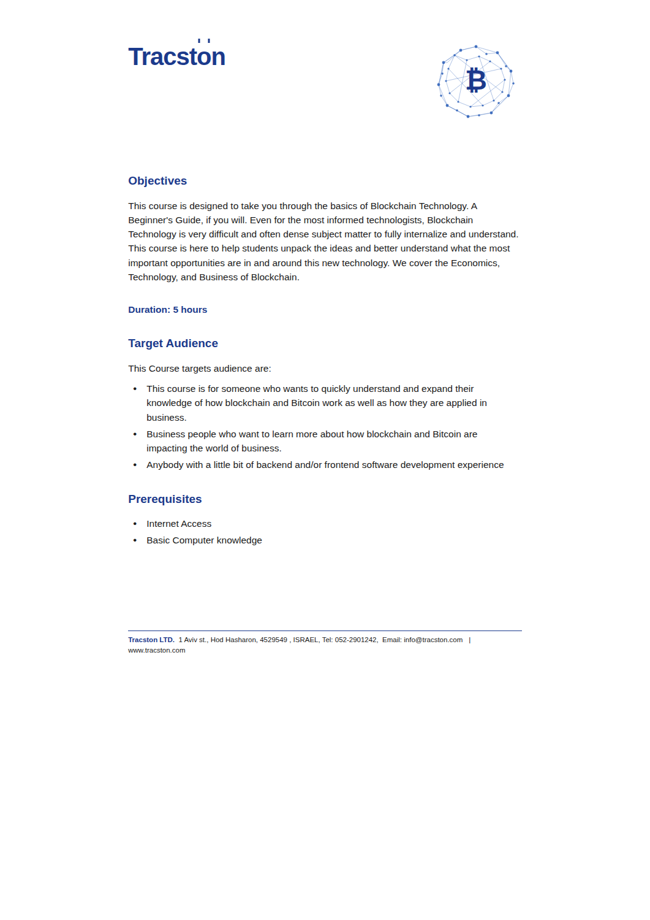Tracston
₿
Objectives
This course is designed to take you through the basics of Blockchain Technology. A Beginner's Guide, if you will. Even for the most informed technologists, Blockchain Technology is very difficult and often dense subject matter to fully internalize and understand. This course is here to help students unpack the ideas and better understand what the most important opportunities are in and around this new technology. We cover the Economics, Technology, and Business of Blockchain.
Duration: 5 hours
Target Audience
This Course targets audience are:
This course is for someone who wants to quickly understand and expand their knowledge of how blockchain and Bitcoin work as well as how they are applied in business.
Business people who want to learn more about how blockchain and Bitcoin are impacting the world of business.
Anybody with a little bit of backend and/or frontend software development experience
Prerequisites
Internet Access
Basic Computer knowledge
Tracston LTD. 1 Aviv st., Hod Hasharon, 4529549 , ISRAEL, Tel: 052-2901242, Email: info@tracston.com|www.tracston.com